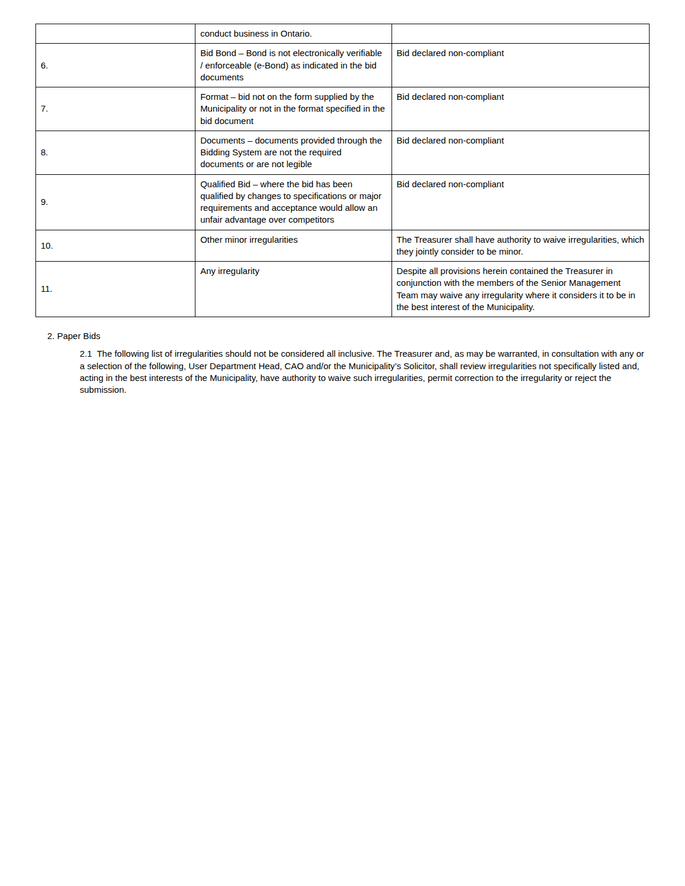| | conduct business in Ontario. | |
| 6. | Bid Bond – Bond is not electronically verifiable / enforceable (e-Bond) as indicated in the bid documents | Bid declared non-compliant |
| 7. | Format – bid not on the form supplied by the Municipality or not in the format specified in the bid document | Bid declared non-compliant |
| 8. | Documents – documents provided through the Bidding System are not the required documents or are not legible | Bid declared non-compliant |
| 9. | Qualified Bid – where the bid has been qualified by changes to specifications or major requirements and acceptance would allow an unfair advantage over competitors | Bid declared non-compliant |
| 10. | Other minor irregularities | The Treasurer shall have authority to waive irregularities, which they jointly consider to be minor. |
| 11. | Any irregularity | Despite all provisions herein contained the Treasurer in conjunction with the members of the Senior Management Team may waive any irregularity where it considers it to be in the best interest of the Municipality. |
2. Paper Bids
2.1 The following list of irregularities should not be considered all inclusive. The Treasurer and, as may be warranted, in consultation with any or a selection of the following, User Department Head, CAO and/or the Municipality’s Solicitor, shall review irregularities not specifically listed and, acting in the best interests of the Municipality, have authority to waive such irregularities, permit correction to the irregularity or reject the submission.